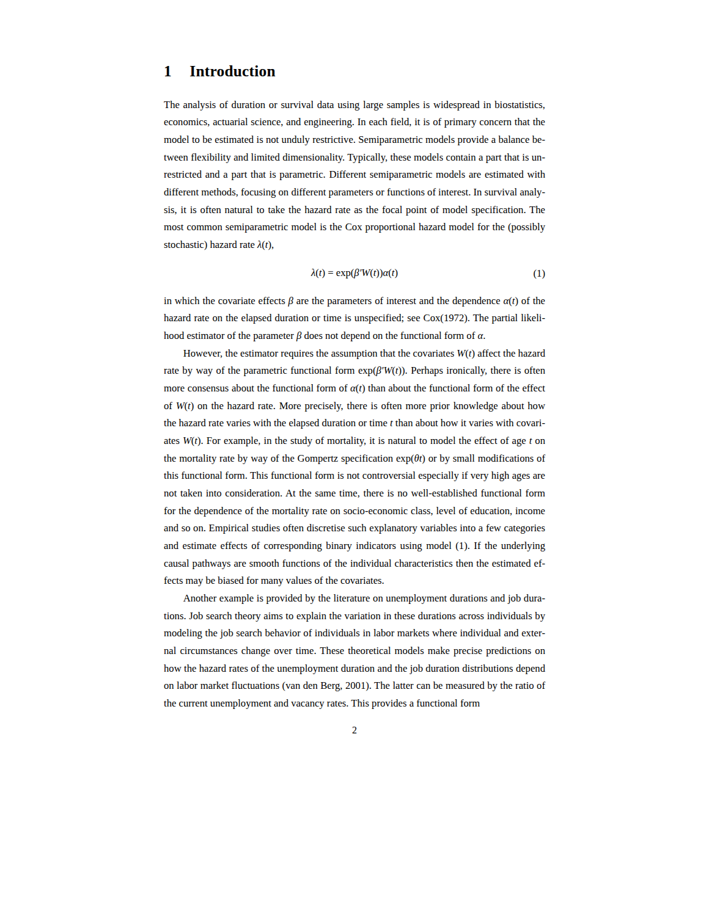1 Introduction
The analysis of duration or survival data using large samples is widespread in biostatistics, economics, actuarial science, and engineering. In each field, it is of primary concern that the model to be estimated is not unduly restrictive. Semiparametric models provide a balance between flexibility and limited dimensionality. Typically, these models contain a part that is unrestricted and a part that is parametric. Different semiparametric models are estimated with different methods, focusing on different parameters or functions of interest. In survival analysis, it is often natural to take the hazard rate as the focal point of model specification. The most common semiparametric model is the Cox proportional hazard model for the (possibly stochastic) hazard rate λ(t),
λ(t) = exp(β′W(t))α(t) (1)
in which the covariate effects β are the parameters of interest and the dependence α(t) of the hazard rate on the elapsed duration or time is unspecified; see Cox(1972). The partial likelihood estimator of the parameter β does not depend on the functional form of α.
However, the estimator requires the assumption that the covariates W(t) affect the hazard rate by way of the parametric functional form exp(β′W(t)). Perhaps ironically, there is often more consensus about the functional form of α(t) than about the functional form of the effect of W(t) on the hazard rate. More precisely, there is often more prior knowledge about how the hazard rate varies with the elapsed duration or time t than about how it varies with covariates W(t). For example, in the study of mortality, it is natural to model the effect of age t on the mortality rate by way of the Gompertz specification exp(θt) or by small modifications of this functional form. This functional form is not controversial especially if very high ages are not taken into consideration. At the same time, there is no well-established functional form for the dependence of the mortality rate on socio-economic class, level of education, income and so on. Empirical studies often discretise such explanatory variables into a few categories and estimate effects of corresponding binary indicators using model (1). If the underlying causal pathways are smooth functions of the individual characteristics then the estimated effects may be biased for many values of the covariates.
Another example is provided by the literature on unemployment durations and job durations. Job search theory aims to explain the variation in these durations across individuals by modeling the job search behavior of individuals in labor markets where individual and external circumstances change over time. These theoretical models make precise predictions on how the hazard rates of the unemployment duration and the job duration distributions depend on labor market fluctuations (van den Berg, 2001). The latter can be measured by the ratio of the current unemployment and vacancy rates. This provides a functional form
2